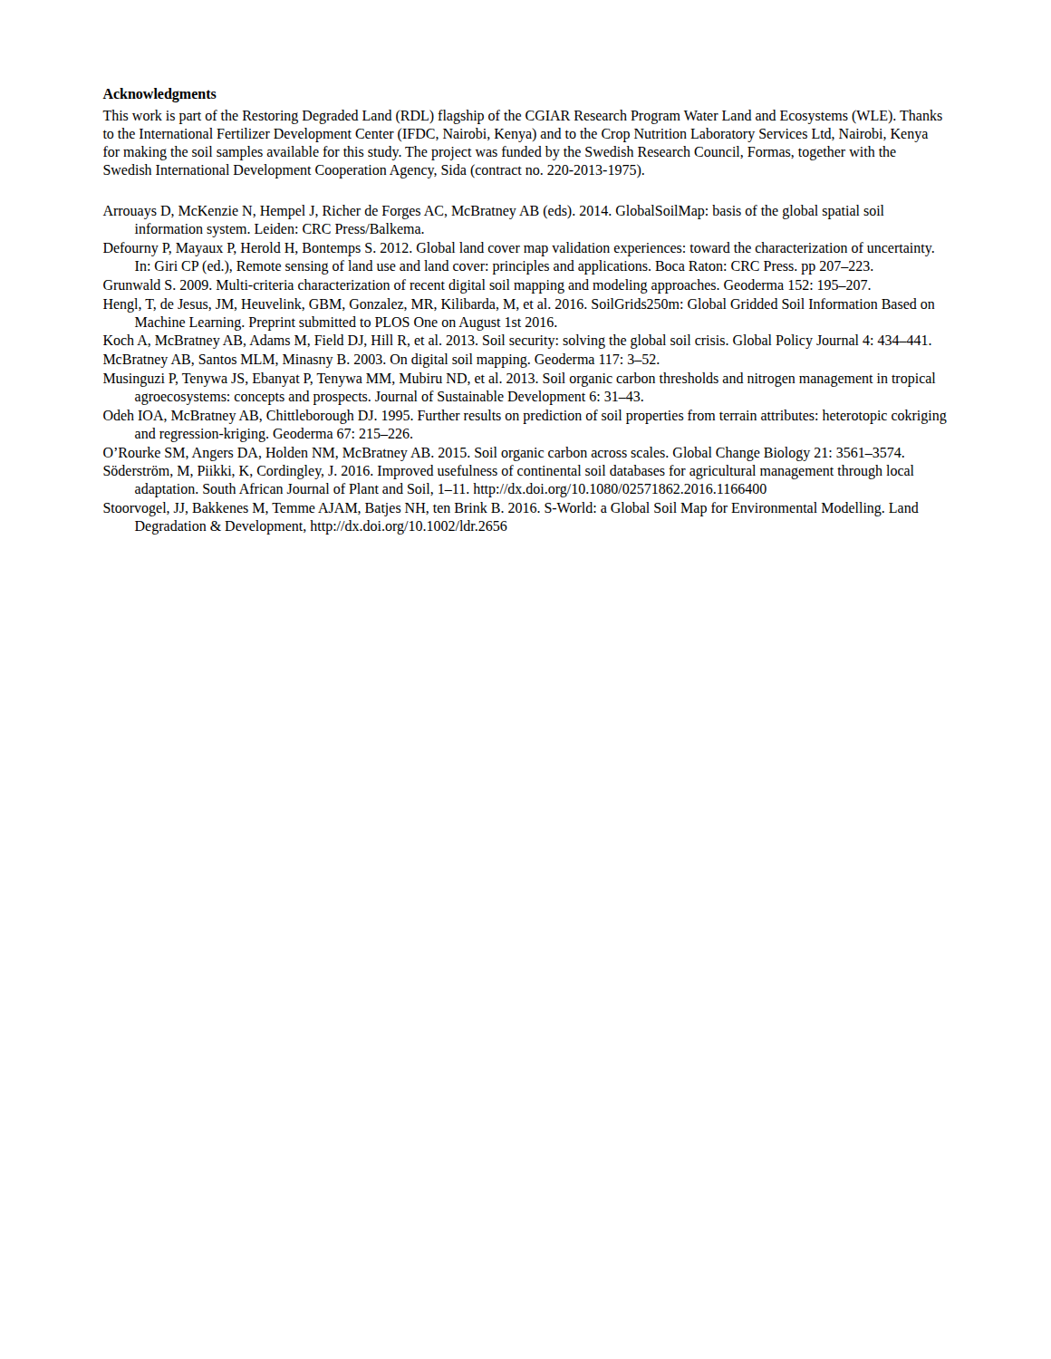Acknowledgments
This work is part of the Restoring Degraded Land (RDL) flagship of the CGIAR Research Program Water Land and Ecosystems (WLE). Thanks to the International Fertilizer Development Center (IFDC, Nairobi, Kenya) and to the Crop Nutrition Laboratory Services Ltd, Nairobi, Kenya for making the soil samples available for this study. The project was funded by the Swedish Research Council, Formas, together with the Swedish International Development Cooperation Agency, Sida (contract no. 220-2013-1975).
Arrouays D, McKenzie N, Hempel J, Richer de Forges AC, McBratney AB (eds). 2014. GlobalSoilMap: basis of the global spatial soil information system. Leiden: CRC Press/Balkema.
Defourny P, Mayaux P, Herold H, Bontemps S. 2012. Global land cover map validation experiences: toward the characterization of uncertainty. In: Giri CP (ed.), Remote sensing of land use and land cover: principles and applications. Boca Raton: CRC Press. pp 207–223.
Grunwald S. 2009. Multi-criteria characterization of recent digital soil mapping and modeling approaches. Geoderma 152: 195–207.
Hengl, T, de Jesus, JM, Heuvelink, GBM, Gonzalez, MR, Kilibarda, M, et al. 2016. SoilGrids250m: Global Gridded Soil Information Based on Machine Learning. Preprint submitted to PLOS One on August 1st 2016.
Koch A, McBratney AB, Adams M, Field DJ, Hill R, et al. 2013. Soil security: solving the global soil crisis. Global Policy Journal 4: 434–441.
McBratney AB, Santos MLM, Minasny B. 2003. On digital soil mapping. Geoderma 117: 3–52.
Musinguzi P, Tenywa JS, Ebanyat P, Tenywa MM, Mubiru ND, et al. 2013. Soil organic carbon thresholds and nitrogen management in tropical agroecosystems: concepts and prospects. Journal of Sustainable Development 6: 31–43.
Odeh IOA, McBratney AB, Chittleborough DJ. 1995. Further results on prediction of soil properties from terrain attributes: heterotopic cokriging and regression-kriging. Geoderma 67: 215–226.
O’Rourke SM, Angers DA, Holden NM, McBratney AB. 2015. Soil organic carbon across scales. Global Change Biology 21: 3561–3574.
Söderström, M, Piikki, K, Cordingley, J. 2016. Improved usefulness of continental soil databases for agricultural management through local adaptation. South African Journal of Plant and Soil, 1–11. http://dx.doi.org/10.1080/02571862.2016.1166400
Stoorvogel, JJ, Bakkenes M, Temme AJAM, Batjes NH, ten Brink B. 2016. S-World: a Global Soil Map for Environmental Modelling. Land Degradation & Development, http://dx.doi.org/10.1002/ldr.2656